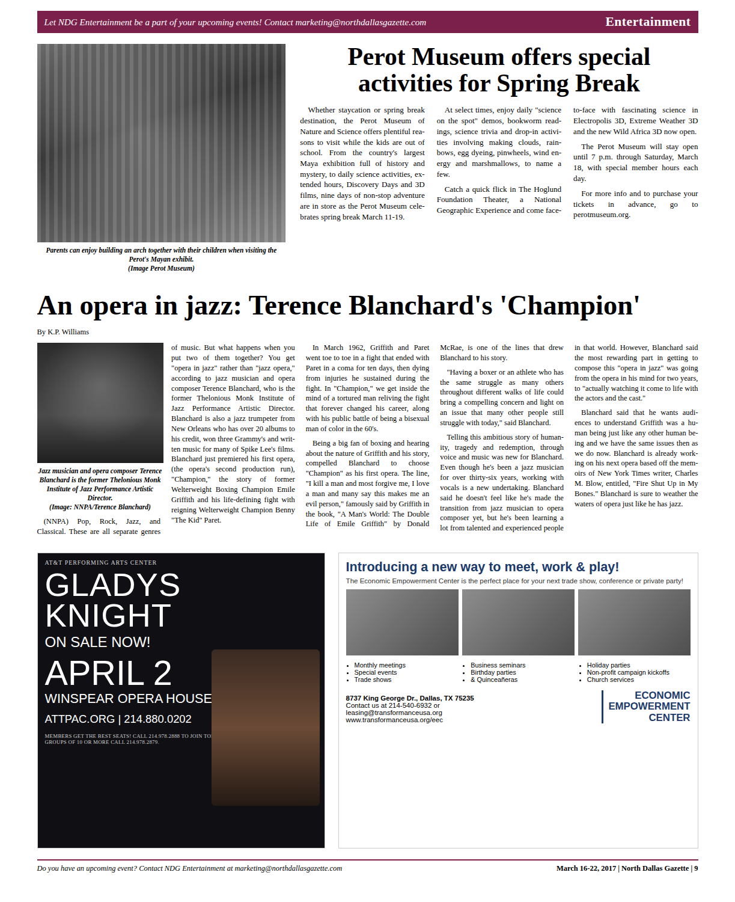Let NDG Entertainment be a part of your upcoming events! Contact marketing@northdallasgazette.com
Entertainment
Parents can enjoy building an arch together with their children when visiting the Perot's Mayan exhibit.
(Image Perot Museum)
Perot Museum offers special activities for Spring Break
Whether staycation or spring break destination, the Perot Museum of Nature and Science offers plentiful reasons to visit while the kids are out of school. From the country's largest Maya exhibition full of history and mystery, to daily science activities, extended hours, Discovery Days and 3D films, nine days of non-stop adventure are in store as the Perot Museum celebrates spring break March 11-19.
At select times, enjoy daily "science on the spot" demos, bookworm readings, science trivia and drop-in activities involving making clouds, rainbows, egg dyeing, pinwheels, wind energy and marshmallows, to name a few.
Catch a quick flick in The Hoglund Foundation Theater, a National Geographic Experience and come face-to-face with fascinating science in Electropolis 3D, Extreme Weather 3D and the new Wild Africa 3D now open.
The Perot Museum will stay open until 7 p.m. through Saturday, March 18, with special member hours each day.
For more info and to purchase your tickets in advance, go to perotmuseum.org.
An opera in jazz: Terence Blanchard's 'Champion'
By K.P. Williams
Jazz musician and opera composer Terence Blanchard is the former Thelonious Monk Institute of Jazz Performance Artistic Director.
(Image: NNPA/Terence Blanchard)
(NNPA) Pop, Rock, Jazz, and Classical. These are all separate genres of music. But what happens when you put two of them together? You get "opera in jazz" rather than "jazz opera," according to jazz musician and opera composer Terence Blanchard, who is the former Thelonious Monk Institute of Jazz Performance Artistic Director. Blanchard is also a jazz trumpeter from New Orleans who has over 20 albums to his credit, won three Grammy's and written music for many of Spike Lee's films. Blanchard just premiered his first opera, (the opera's second production run), "Champion," the story of former Welterweight Boxing Champion Emile Griffith and his life-defining fight with reigning Welterweight Champion Benny "The Kid" Paret.
In March 1962, Griffith and Paret went toe to toe in a fight that ended with Paret in a coma for ten days, then dying from injuries he sustained during the fight. In "Champion," we get inside the mind of a tortured man reliving the fight that forever changed his career, along with his public battle of being a bisexual man of color in the 60's.
Being a big fan of boxing and hearing about the nature of Griffith and his story, compelled Blanchard to choose "Champion" as his first opera. The line, "I kill a man and most forgive me, I love a man and many say this makes me an evil person," famously said by Griffith in the book, "A Man's World: The Double Life of Emile Griffith" by Donald McRae, is one of the lines that drew Blanchard to his story.
"Having a boxer or an athlete who has the same struggle as many others throughout different walks of life could bring a compelling concern and light on an issue that many other people still struggle with today," said Blanchard.
Telling this ambitious story of humanity, tragedy and redemption, through voice and music was new for Blanchard. Even though he's been a jazz musician for over thirty-six years, working with vocals is a new undertaking. Blanchard said he doesn't feel like he's made the transition from jazz musician to opera composer yet, but he's been learning a lot from talented and experienced people in that world. However, Blanchard said the most rewarding part in getting to compose this "opera in jazz" was going from the opera in his mind for two years, to "actually watching it come to life with the actors and the cast."
Blanchard said that he wants audiences to understand Griffith was a human being just like any other human being and we have the same issues then as we do now. Blanchard is already working on his next opera based off the memoirs of New York Times writer, Charles M. Blow, entitled, "Fire Shut Up in My Bones." Blanchard is sure to weather the waters of opera just like he has jazz.
AT&T PERFORMING ARTS CENTER
GLADYS
KNIGHT
ON SALE NOW!
APRIL 2
WINSPEAR OPERA HOUSE
ATTPAC.ORG | 214.880.0202
MEMBERS GET THE BEST SEATS! CALL 214.978.2888 TO JOIN TODAY.
GROUPS OF 10 OR MORE CALL 214.978.2879.
Introducing a new way to meet, work & play!
The Economic Empowerment Center is the perfect place for your next trade show, conference or private party!
Monthly meetings
Special events
Trade shows
Business seminars
Birthday parties
& Quinceañeras
Holiday parties
Non-profit campaign kickoffs
Church services
8737 King George Dr., Dallas, TX 75235
Contact us at 214-540-6932 or
leasing@transformanceusa.org
www.transformanceusa.org/eec
ECONOMIC
EMPOWERMENT
CENTER
Do you have an upcoming event? Contact NDG Entertainment at marketing@northdallasgazette.com
March 16-22, 2017 | North Dallas Gazette | 9